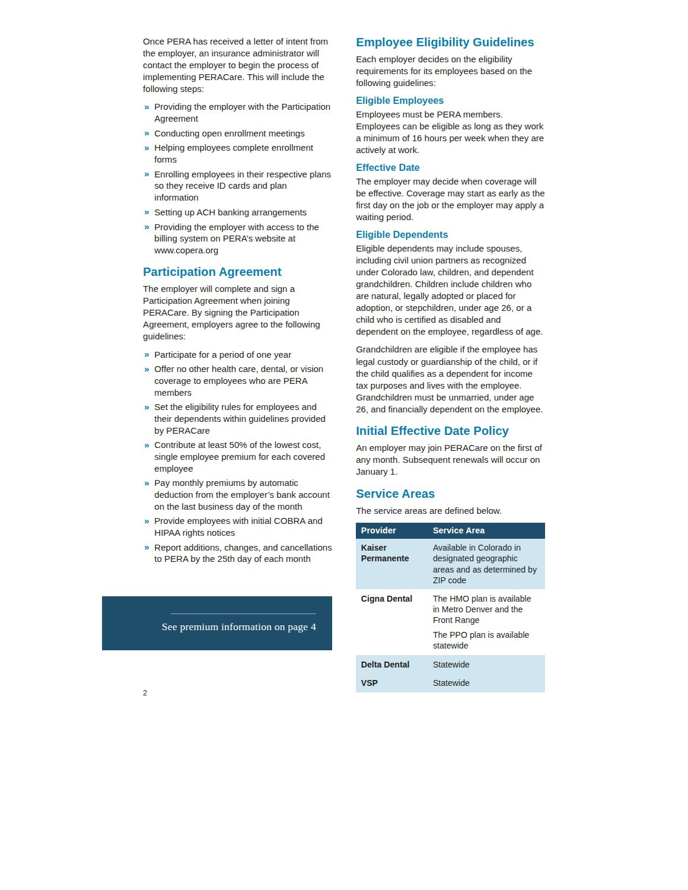Once PERA has received a letter of intent from the employer, an insurance administrator will contact the employer to begin the process of implementing PERACare. This will include the following steps:
Providing the employer with the Participation Agreement
Conducting open enrollment meetings
Helping employees complete enrollment forms
Enrolling employees in their respective plans so they receive ID cards and plan information
Setting up ACH banking arrangements
Providing the employer with access to the billing system on PERA’s website at www.copera.org
Participation Agreement
The employer will complete and sign a Participation Agreement when joining PERACare. By signing the Participation Agreement, employers agree to the following guidelines:
Participate for a period of one year
Offer no other health care, dental, or vision coverage to employees who are PERA members
Set the eligibility rules for employees and their dependents within guidelines provided by PERACare
Contribute at least 50% of the lowest cost, single employee premium for each covered employee
Pay monthly premiums by automatic deduction from the employer’s bank account on the last business day of the month
Provide employees with initial COBRA and HIPAA rights notices
Report additions, changes, and cancellations to PERA by the 25th day of each month
See premium information on page 4
Employee Eligibility Guidelines
Each employer decides on the eligibility requirements for its employees based on the following guidelines:
Eligible Employees
Employees must be PERA members. Employees can be eligible as long as they work a minimum of 16 hours per week when they are actively at work.
Effective Date
The employer may decide when coverage will be effective. Coverage may start as early as the first day on the job or the employer may apply a waiting period.
Eligible Dependents
Eligible dependents may include spouses, including civil union partners as recognized under Colorado law, children, and dependent grandchildren. Children include children who are natural, legally adopted or placed for adoption, or stepchildren, under age 26, or a child who is certified as disabled and dependent on the employee, regardless of age.
Grandchildren are eligible if the employee has legal custody or guardianship of the child, or if the child qualifies as a dependent for income tax purposes and lives with the employee. Grandchildren must be unmarried, under age 26, and financially dependent on the employee.
Initial Effective Date Policy
An employer may join PERACare on the first of any month. Subsequent renewals will occur on January 1.
Service Areas
The service areas are defined below.
| Provider | Service Area |
| --- | --- |
| Kaiser Permanente | Available in Colorado in designated geographic areas and as determined by ZIP code |
| Cigna Dental | The HMO plan is available in Metro Denver and the Front Range The PPO plan is available statewide |
| Delta Dental | Statewide |
| VSP | Statewide |
2